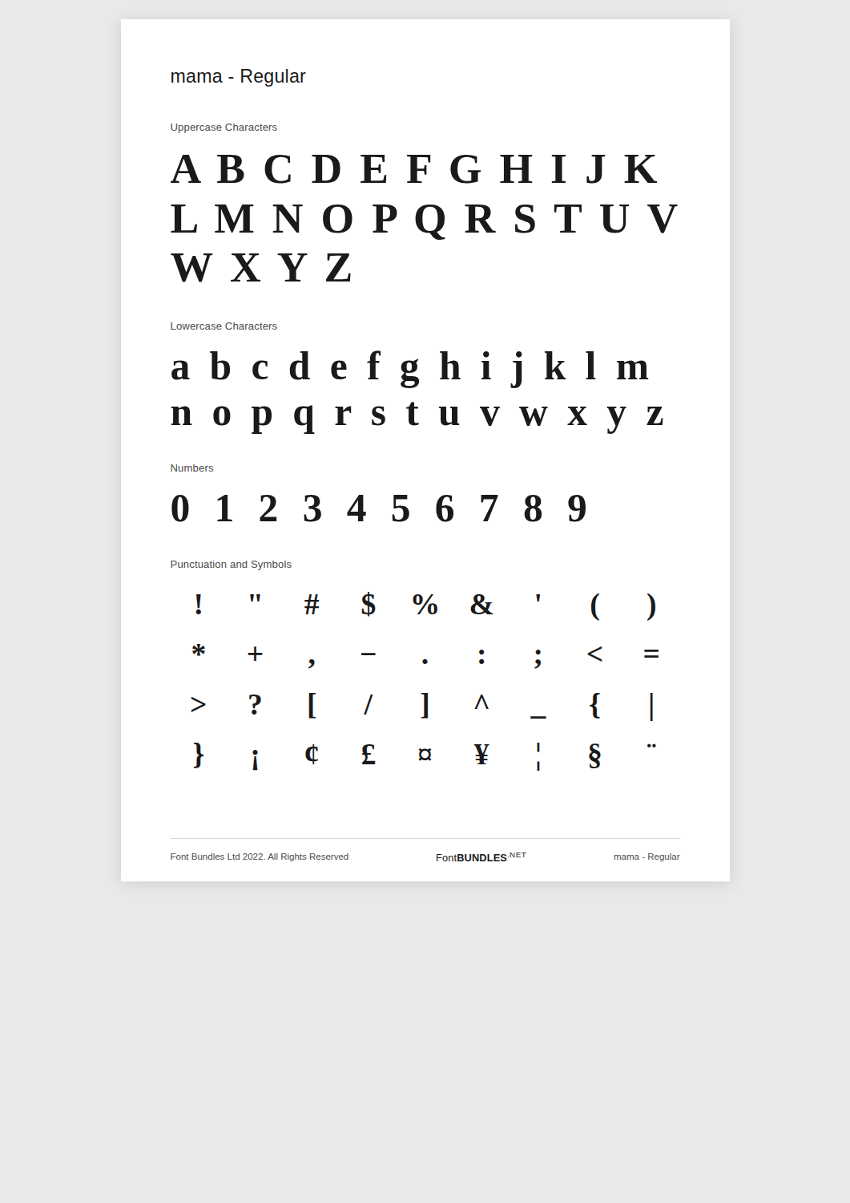mama - Regular
Uppercase Characters
A B C D E F G H I J K L M N O P Q R S T U V W X Y Z
Lowercase Characters
a b c d e f g h i j k l m n o p q r s t u v w x y z
Numbers
0 1 2 3 4 5 6 7 8 9
Punctuation and Symbols
!"#$%&'() *+,−.:;<= >?[/]^_{| }¡¢£¤¥¦§¨
Font Bundles Ltd 2022. All Rights Reserved
FontBUNDLES.NET
mama - Regular